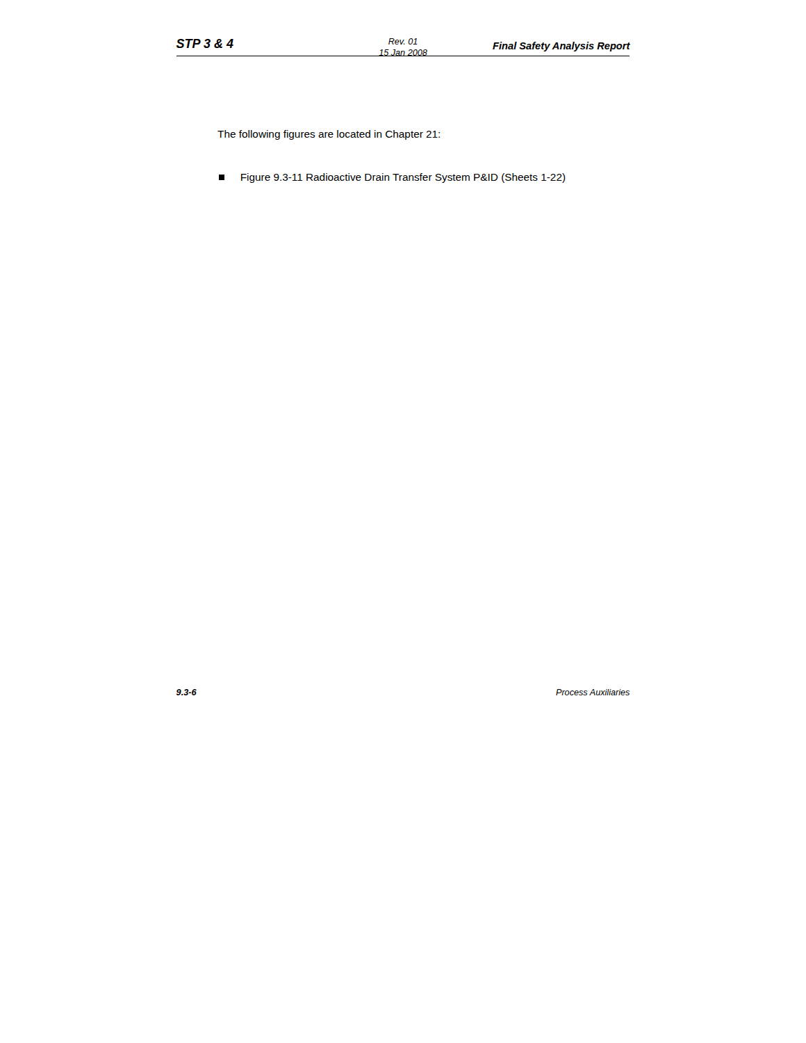Rev. 01
15 Jan 2008
STP 3 & 4
Final Safety Analysis Report
The following figures are located in Chapter 21:
Figure 9.3-11 Radioactive Drain Transfer System P&ID (Sheets 1-22)
9.3-6
Process Auxiliaries